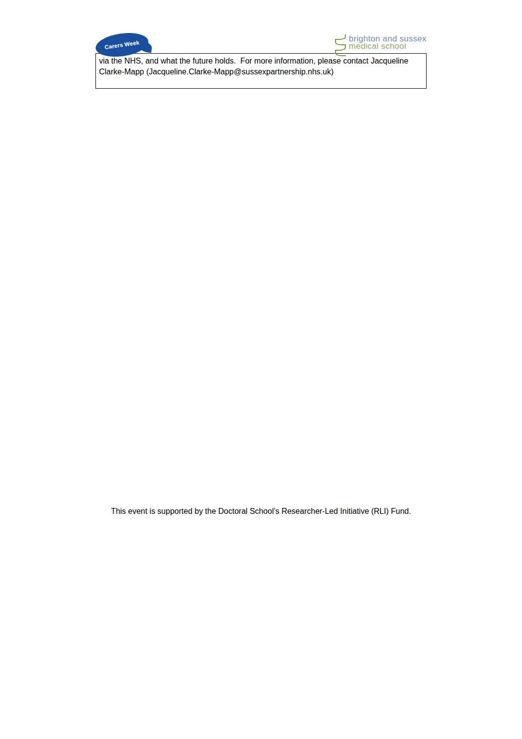Carers Week
brighton and sussex
medical school
via the NHS, and what the future holds. For more information, please contact Jacqueline Clarke-Mapp (Jacqueline.Clarke-Mapp@sussexpartnership.nhs.uk)
This event is supported by the Doctoral School’s Researcher-Led Initiative (RLI) Fund.